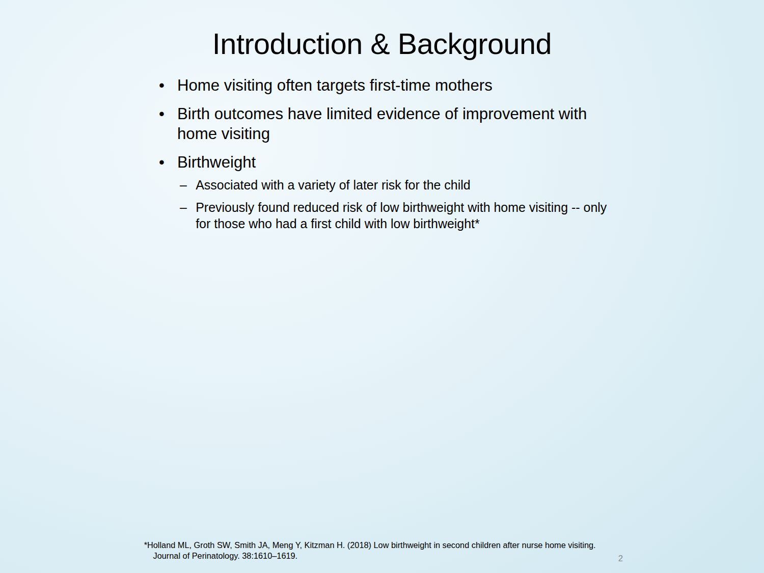Introduction & Background
Home visiting often targets first-time mothers
Birth outcomes have limited evidence of improvement with home visiting
Birthweight
Associated with a variety of later risk for the child
Previously found reduced risk of low birthweight with home visiting -- only for those who had a first child with low birthweight*
*Holland ML, Groth SW, Smith JA, Meng Y, Kitzman H. (2018) Low birthweight in second children after nurse home visiting. Journal of Perinatology. 38:1610–1619.
2